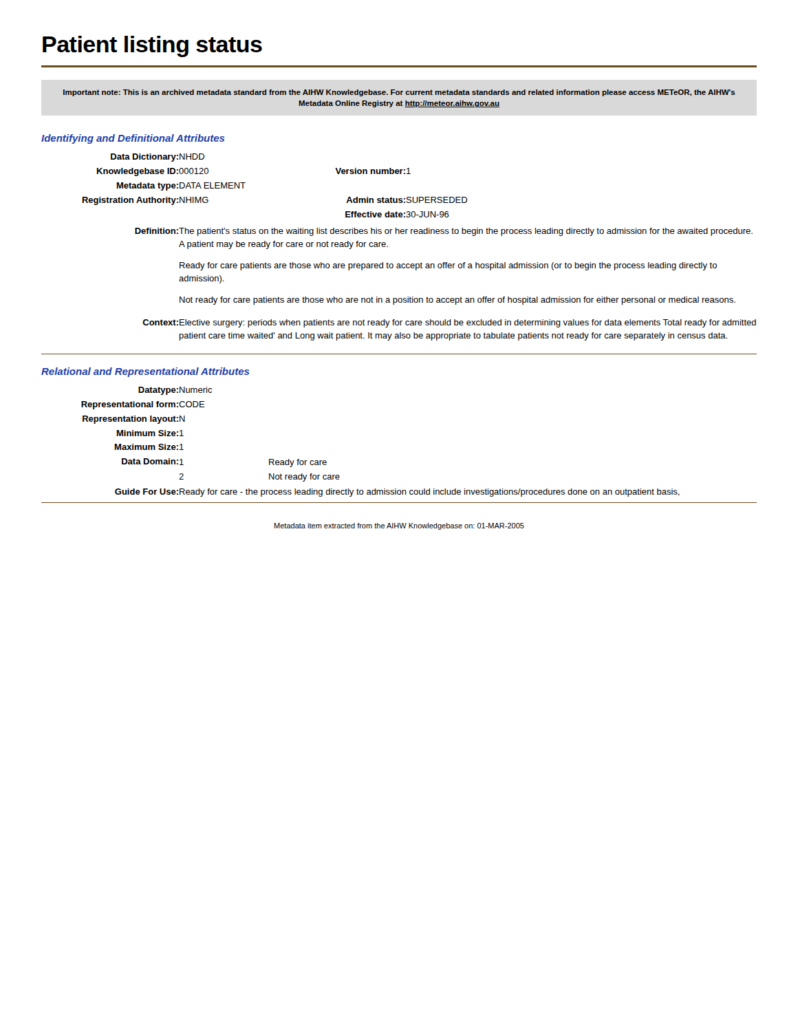Patient listing status
Important note: This is an archived metadata standard from the AIHW Knowledgebase. For current metadata standards and related information please access METeOR, the AIHW's Metadata Online Registry at http://meteor.aihw.gov.au
Identifying and Definitional Attributes
| Data Dictionary: | NHDD | | |
| Knowledgebase ID: | 000120 | Version number: | 1 |
| Metadata type: | DATA ELEMENT | | |
| Registration Authority: | NHIMG | Admin status: | SUPERSEDED |
| | | Effective date: | 30-JUN-96 |
| Definition: | The patient's status on the waiting list describes his or her readiness to begin the process leading directly to admission for the awaited procedure. A patient may be ready for care or not ready for care. Ready for care patients are those who are prepared to accept an offer of a hospital admission (or to begin the process leading directly to admission). Not ready for care patients are those who are not in a position to accept an offer of hospital admission for either personal or medical reasons. |
| Context: | Elective surgery: periods when patients are not ready for care should be excluded in determining values for data elements Total ready for admitted patient care time waited' and Long wait patient. It may also be appropriate to tabulate patients not ready for care separately in census data. |
Relational and Representational Attributes
| Datatype: | Numeric |
| Representational form: | CODE |
| Representation layout: | N |
| Minimum Size: | 1 |
| Maximum Size: | 1 |
| Data Domain: | / 1 / Ready for care / / 2 / Not ready for care / |
| Guide For Use: | Ready for care - the process leading directly to admission could include investigations/procedures done on an outpatient basis, |
Metadata item extracted from the AIHW Knowledgebase on: 01-MAR-2005